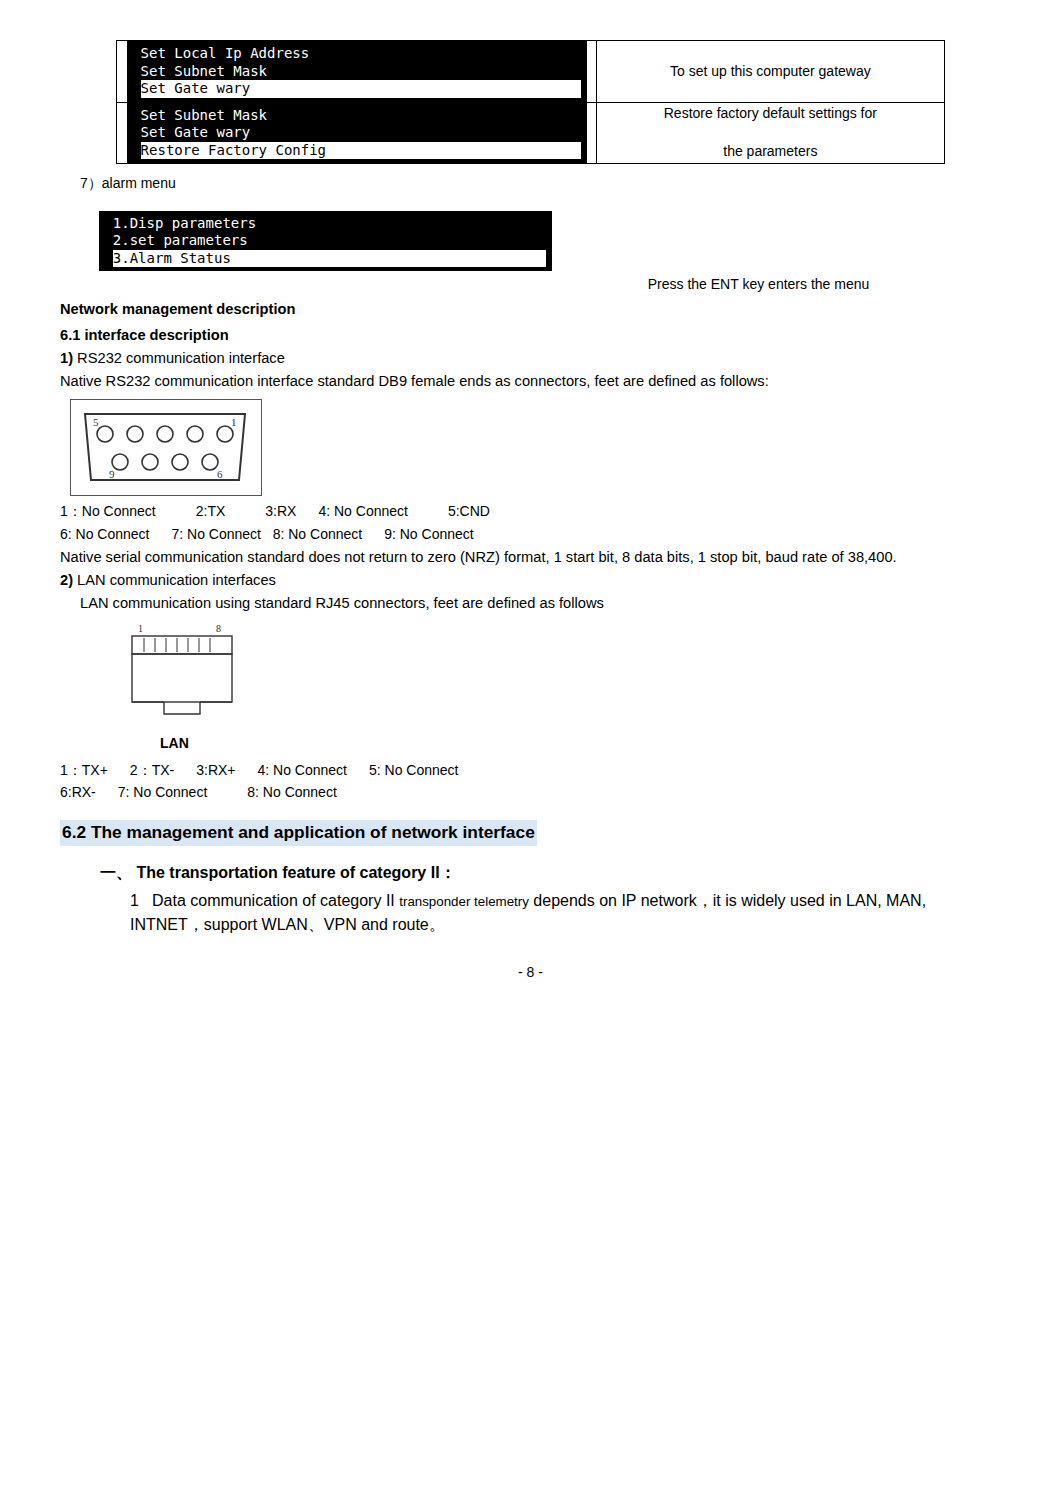| Set Local Ip Address Set Subnet Mask Set Gate wary | To set up this computer gateway |
| Set Subnet Mask Set Gate wary Restore Factory Config | Restore factory default settings for the parameters |
7）alarm menu
1.Disp parameters 2.set parameters 3.Alarm Status
Press the ENT key enters the menu
Network management description
6.1 interface description
1) RS232 communication interface
Native RS232 communication interface standard DB9 female ends as connectors, feet are defined as follows:
5 1 9 6
1：No Connect 2:TX 3:RX 4: No Connect 5:CND
6: No Connect 7: No Connect 8: No Connect 9: No Connect
Native serial communication standard does not return to zero (NRZ) format, 1 start bit, 8 data bits, 1 stop bit, baud rate of 38,400.
2) LAN communication interfaces
LAN communication using standard RJ45 connectors, feet are defined as follows
1 8
LAN
1：TX+ 2：TX- 3:RX+ 4: No Connect 5: No Connect
6:RX- 7: No Connect 8: No Connect
6.2 The management and application of network interface
一、 The transportation feature of category II：
1 Data communication of category II transponder telemetry depends on IP network，it is widely used in LAN, MAN, INTNET，support WLAN、VPN and route。
- 8 -